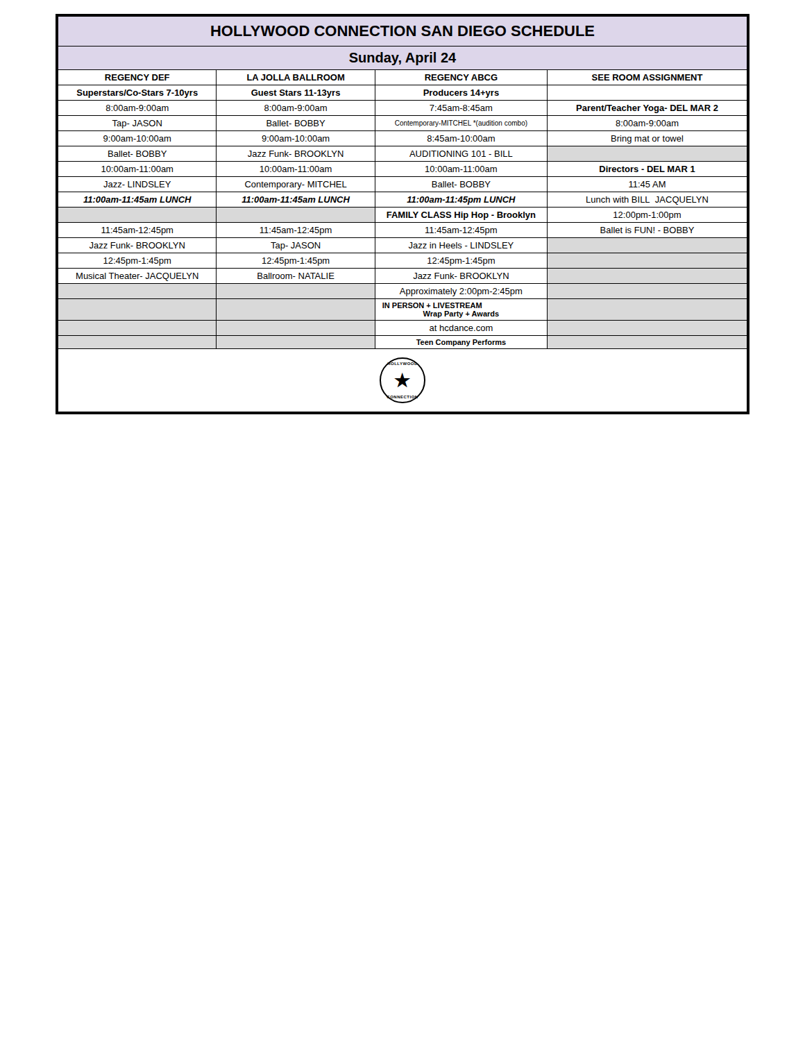| HOLLYWOOD CONNECTION SAN DIEGO SCHEDULE |
| Sunday, April 24 |
| REGENCY DEF | LA JOLLA BALLROOM | REGENCY ABCG | SEE ROOM ASSIGNMENT |
| Superstars/Co-Stars 7-10yrs | Guest Stars 11-13yrs | Producers 14+yrs | |
| 8:00am-9:00am | 8:00am-9:00am | 7:45am-8:45am | Parent/Teacher Yoga- DEL MAR 2 |
| Tap- JASON | Ballet- BOBBY | Contemporary-MITCHEL *(audition combo) | 8:00am-9:00am |
| 9:00am-10:00am | 9:00am-10:00am | 8:45am-10:00am | Bring mat or towel |
| Ballet- BOBBY | Jazz Funk- BROOKLYN | AUDITIONING 101 - BILL | |
| 10:00am-11:00am | 10:00am-11:00am | 10:00am-11:00am | Directors - DEL MAR 1 |
| Jazz- LINDSLEY | Contemporary- MITCHEL | Ballet- BOBBY | 11:45 AM |
| 11:00am-11:45am LUNCH | 11:00am-11:45am LUNCH | 11:00am-11:45pm LUNCH | Lunch with BILL JACQUELYN |
| | | FAMILY CLASS Hip Hop - Brooklyn | 12:00pm-1:00pm |
| 11:45am-12:45pm | 11:45am-12:45pm | 11:45am-12:45pm | Ballet is FUN! - BOBBY |
| Jazz Funk- BROOKLYN | Tap- JASON | Jazz in Heels - LINDSLEY | |
| 12:45pm-1:45pm | 12:45pm-1:45pm | 12:45pm-1:45pm | |
| Musical Theater- JACQUELYN | Ballroom- NATALIE | Jazz Funk- BROOKLYN | |
| | | Approximately 2:00pm-2:45pm | |
| | | IN PERSON + LIVESTREAM Wrap Party + Awards | |
| | | at hcdance.com | |
| | | Teen Company Performs | |
| HOLLYWOOD ★ CONNECTION |